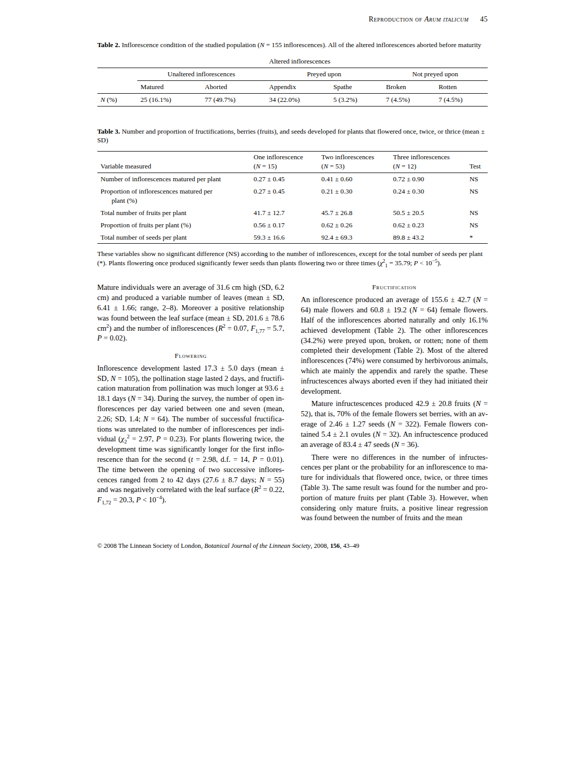Reproduction of Arum italicum 45
Table 2. Inflorescence condition of the studied population ( N = 155 inflorescences). All of the altered inflorescences aborted before maturity
| | | | Altered inflorescences |
| | Unaltered inflorescences | Preyed upon | Not preyed upon |
| | Matured | Aborted | Appendix | Spathe | Broken | Rotten |
| N (%) | 25 (16.1%) | 77 (49.7%) | 34 (22.0%) | 5 (3.2%) | 7 (4.5%) | 7 (4.5%) |
Table 3. Number and proportion of fructifications, berries (fruits), and seeds developed for plants that flowered once, twice, or thrice (mean ± SD)
| Variable measured | One inflorescence ( N = 15) | Two inflorescences ( N = 53) | Three inflorescences ( N = 12) | Test |
| --- | --- | --- | --- | --- |
| Number of inflorescences matured per plant | 0.27 ± 0.45 | 0.41 ± 0.60 | 0.72 ± 0.90 | NS |
| Proportion of inflorescences matured per plant (%) | 0.27 ± 0.45 | 0.21 ± 0.30 | 0.24 ± 0.30 | NS |
| Total number of fruits per plant | 41.7 ± 12.7 | 45.7 ± 26.8 | 50.5 ± 20.5 | NS |
| Proportion of fruits per plant (%) | 0.56 ± 0.17 | 0.62 ± 0.26 | 0.62 ± 0.23 | NS |
| Total number of seeds per plant | 59.3 ± 16.6 | 92.4 ± 69.3 | 89.8 ± 43.2 | * |
These variables show no significant difference (NS) according to the number of inflorescences, except for the total number of seeds per plant (*). Plants flowering once produced significantly fewer seeds than plants flowering two or three times (χ21 = 35.79; P < 10−5).
Mature individuals were an average of 31.6 cm high (SD, 6.2 cm) and produced a variable number of leaves (mean ± SD, 6.41 ± 1.66; range, 2–8). Moreover a positive relationship was found between the leaf surface (mean ± SD, 201.6 ± 78.6 cm2) and the number of inflorescences (R2 = 0.07, F1,77 = 5.7, P = 0.02).
Flowering
Inflorescence development lasted 17.3 ± 5.0 days (mean ± SD, N = 105), the pollination stage lasted 2 days, and fructification maturation from pollination was much longer at 93.6 ± 18.1 days (N = 34). During the survey, the number of open inflorescences per day varied between one and seven (mean, 2.26; SD, 1.4; N = 64). The number of successful fructifications was unrelated to the number of inflorescences per individual (χ22 = 2.97, P = 0.23). For plants flowering twice, the development time was significantly longer for the first inflorescence than for the second (t = 2.98, d.f. = 14, P = 0.01). The time between the opening of two successive inflorescences ranged from 2 to 42 days (27.6 ± 8.7 days; N = 55) and was negatively correlated with the leaf surface (R2 = 0.22, F1,72 = 20.3, P < 10−4).
Fructification
An inflorescence produced an average of 155.6 ± 42.7 (N = 64) male flowers and 60.8 ± 19.2 (N = 64) female flowers. Half of the inflorescences aborted naturally and only 16.1% achieved development (Table 2). The other inflorescences (34.2%) were preyed upon, broken, or rotten; none of them completed their development (Table 2). Most of the altered inflorescences (74%) were consumed by herbivorous animals, which ate mainly the appendix and rarely the spathe. These infructescences always aborted even if they had initiated their development.
Mature infructescences produced 42.9 ± 20.8 fruits (N = 52), that is, 70% of the female flowers set berries, with an average of 2.46 ± 1.27 seeds (N = 322). Female flowers contained 5.4 ± 2.1 ovules (N = 32). An infructescence produced an average of 83.4 ± 47 seeds (N = 36).
There were no differences in the number of infructescences per plant or the probability for an inflorescence to mature for individuals that flowered once, twice, or three times (Table 3). The same result was found for the number and proportion of mature fruits per plant (Table 3). However, when considering only mature fruits, a positive linear regression was found between the number of fruits and the mean
© 2008 The Linnean Society of London, Botanical Journal of the Linnean Society, 2008, 156, 43–49